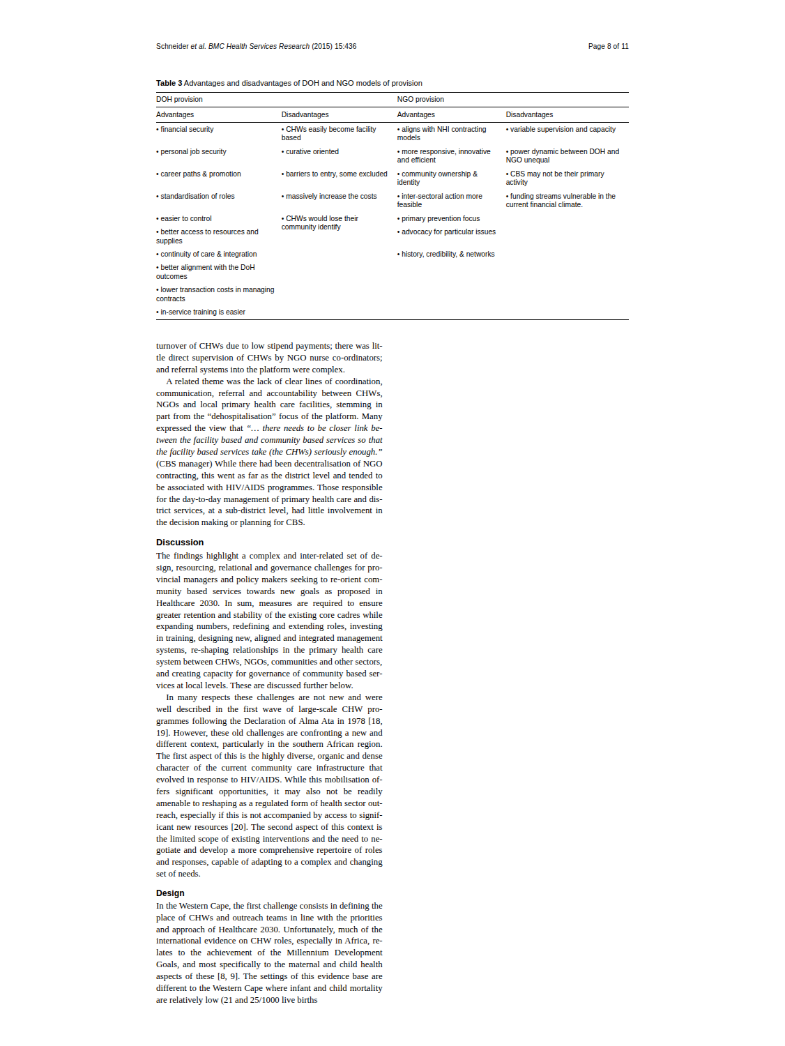Schneider et al. BMC Health Services Research (2015) 15:436
Page 8 of 11
Table 3 Advantages and disadvantages of DOH and NGO models of provision
| DOH provision | NGO provision |
| --- | --- |
| Advantages | Disadvantages | Advantages | Disadvantages |
| financial security | CHWs easily become facility based | aligns with NHI contracting models | variable supervision and capacity |
| personal job security | curative oriented | more responsive, innovative and efficient | power dynamic between DOH and NGO unequal |
| career paths & promotion | barriers to entry, some excluded | community ownership & identity | CBS may not be their primary activity |
| standardisation of roles | massively increase the costs | inter-sectoral action more feasible | funding streams vulnerable in the current financial climate. |
| easier to control | CHWs would lose their community identify | primary prevention focus | |
| better access to resources and supplies | advocacy for particular issues | |
| continuity of care & integration | | history, credibility, & networks | |
| better alignment with the DoH outcomes | | | |
| lower transaction costs in managing contracts | | | |
| in-service training is easier | | | |
turnover of CHWs due to low stipend payments; there was little direct supervision of CHWs by NGO nurse co-ordinators; and referral systems into the platform were complex.
A related theme was the lack of clear lines of coordination, communication, referral and accountability between CHWs, NGOs and local primary health care facilities, stemming in part from the “dehospitalisation” focus of the platform. Many expressed the view that “… there needs to be closer link between the facility based and community based services so that the facility based services take (the CHWs) seriously enough.” (CBS manager) While there had been decentralisation of NGO contracting, this went as far as the district level and tended to be associated with HIV/AIDS programmes. Those responsible for the day-to-day management of primary health care and district services, at a sub-district level, had little involvement in the decision making or planning for CBS.
Discussion
The findings highlight a complex and inter-related set of design, resourcing, relational and governance challenges for provincial managers and policy makers seeking to re-orient community based services towards new goals as proposed in Healthcare 2030. In sum, measures are required to ensure greater retention and stability of the existing core cadres while expanding numbers, redefining and extending roles, investing in training, designing new, aligned and integrated management systems, re-shaping relationships in the primary health care system between CHWs, NGOs, communities and other sectors,
and creating capacity for governance of community based services at local levels. These are discussed further below.
In many respects these challenges are not new and were well described in the first wave of large-scale CHW programmes following the Declaration of Alma Ata in 1978 [18, 19]. However, these old challenges are confronting a new and different context, particularly in the southern African region. The first aspect of this is the highly diverse, organic and dense character of the current community care infrastructure that evolved in response to HIV/AIDS. While this mobilisation offers significant opportunities, it may also not be readily amenable to reshaping as a regulated form of health sector outreach, especially if this is not accompanied by access to significant new resources [20]. The second aspect of this context is the limited scope of existing interventions and the need to negotiate and develop a more comprehensive repertoire of roles and responses, capable of adapting to a complex and changing set of needs.
Design
In the Western Cape, the first challenge consists in defining the place of CHWs and outreach teams in line with the priorities and approach of Healthcare 2030. Unfortunately, much of the international evidence on CHW roles, especially in Africa, relates to the achievement of the Millennium Development Goals, and most specifically to the maternal and child health aspects of these [8, 9]. The settings of this evidence base are different to the Western Cape where infant and child mortality are relatively low (21 and 25/1000 live births